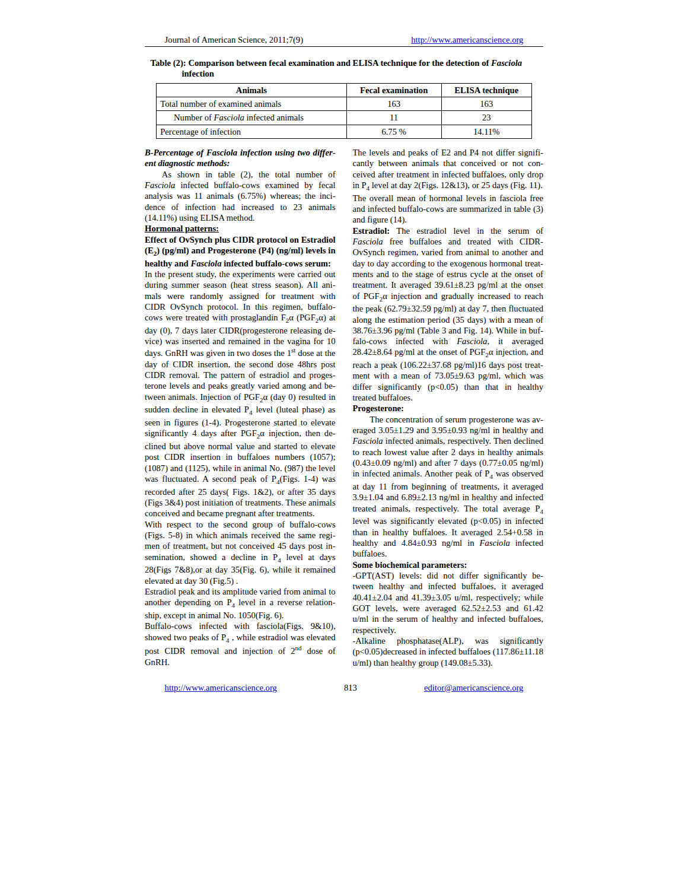Journal of American Science, 2011;7(9) http://www.americanscience.org
Table (2): Comparison between fecal examination and ELISA technique for the detection of Fasciola infection
| Animals | Fecal examination | ELISA technique |
| --- | --- | --- |
| Total number of examined animals | 163 | 163 |
| Number of Fasciola infected animals | 11 | 23 |
| Percentage of infection | 6.75 % | 14.11% |
B-Percentage of Fasciola infection using two different diagnostic methods:
As shown in table (2), the total number of Fasciola infected buffalo-cows examined by fecal analysis was 11 animals (6.75%) whereas; the incidence of infection had increased to 23 animals (14.11%) using ELISA method.
Hormonal patterns:
Effect of OvSynch plus CIDR protocol on Estradiol (E2) (pg/ml) and Progesterone (P4) (ng/ml) levels in healthy and Fasciola infected buffalo-cows serum:
In the present study, the experiments were carried out during summer season (heat stress season). All animals were randomly assigned for treatment with CIDR OvSynch protocol. In this regimen, buffalo-cows were treated with prostaglandin F2α (PGF2α) at day (0), 7 days later CIDR(progesterone releasing device) was inserted and remained in the vagina for 10 days. GnRH was given in two doses the 1st dose at the day of CIDR insertion, the second dose 48hrs post CIDR removal. The pattern of estradiol and progesterone levels and peaks greatly varied among and between animals. Injection of PGF2α (day 0) resulted in sudden decline in elevated P4 level (luteal phase) as seen in figures (1-4). Progesterone started to elevate significantly 4 days after PGF2α injection, then declined but above normal value and started to elevate post CIDR insertion in buffaloes numbers (1057); (1087) and (1125), while in animal No. (987) the level was fluctuated. A second peak of P4(Figs. 1-4) was recorded after 25 days( Figs. 1&2), or after 35 days (Figs 3&4) post initiation of treatments. These animals conceived and became pregnant after treatments.
With respect to the second group of buffalo-cows (Figs. 5-8) in which animals received the same regimen of treatment, but not conceived 45 days post insemination, showed a decline in P4 level at days 28(Figs 7&8),or at day 35(Fig. 6), while it remained elevated at day 30 (Fig.5) .
Estradiol peak and its amplitude varied from animal to another depending on P4 level in a reverse relationship, except in animal No. 1050(Fig. 6).
Buffalo-cows infected with fasciola(Figs. 9&10), showed two peaks of P4 , while estradiol was elevated post CIDR removal and injection of 2nd dose of GnRH.
The levels and peaks of E2 and P4 not differ significantly between animals that conceived or not conceived after treatment in infected buffaloes, only drop in P4 level at day 2(Figs. 12&13), or 25 days (Fig. 11).
The overall mean of hormonal levels in fasciola free and infected buffalo-cows are summarized in table (3) and figure (14).
Estradiol: The estradiol level in the serum of Fasciola free buffaloes and treated with CIDR-OvSynch regimen, varied from animal to another and day to day according to the exogenous hormonal treatments and to the stage of estrus cycle at the onset of treatment. It averaged 39.61±8.23 pg/ml at the onset of PGF2α injection and gradually increased to reach the peak (62.79±32.59 pg/ml) at day 7, then fluctuated along the estimation period (35 days) with a mean of 38.76±3.96 pg/ml (Table 3 and Fig. 14). While in buffalo-cows infected with Fasciola, it averaged 28.42±8.64 pg/ml at the onset of PGF2α injection, and reach a peak (106.22±37.68 pg/ml)16 days post treatment with a mean of 73.05±9.63 pg/ml, which was differ significantly (p<0.05) than that in healthy treated buffaloes.
Progesterone:
The concentration of serum progesterone was averaged 3.05±1.29 and 3.95±0.93 ng/ml in healthy and Fasciola infected animals, respectively. Then declined to reach lowest value after 2 days in healthy animals (0.43±0.09 ng/ml) and after 7 days (0.77±0.05 ng/ml) in infected animals. Another peak of P4 was observed at day 11 from beginning of treatments, it averaged 3.9±1.04 and 6.89±2.13 ng/ml in healthy and infected treated animals, respectively. The total average P4 level was significantly elevated (p<0.05) in infected than in healthy buffaloes. It averaged 2.54+0.58 in healthy and 4.84±0.93 ng/ml in Fasciola infected buffaloes.
Some biochemical parameters:
-GPT(AST) levels: did not differ significantly between healthy and infected buffaloes, it averaged 40.41±2.04 and 41.39±3.05 u/ml, respectively; while GOT levels, were averaged 62.52±2.53 and 61.42 u/ml in the serum of healthy and infected buffaloes, respectively.
-Alkaline phosphatase(ALP), was significantly (p<0.05)decreased in infected buffaloes (117.86±11.18 u/ml) than healthy group (149.08±5.33).
http://www.americanscience.org 813 editor@americanscience.org